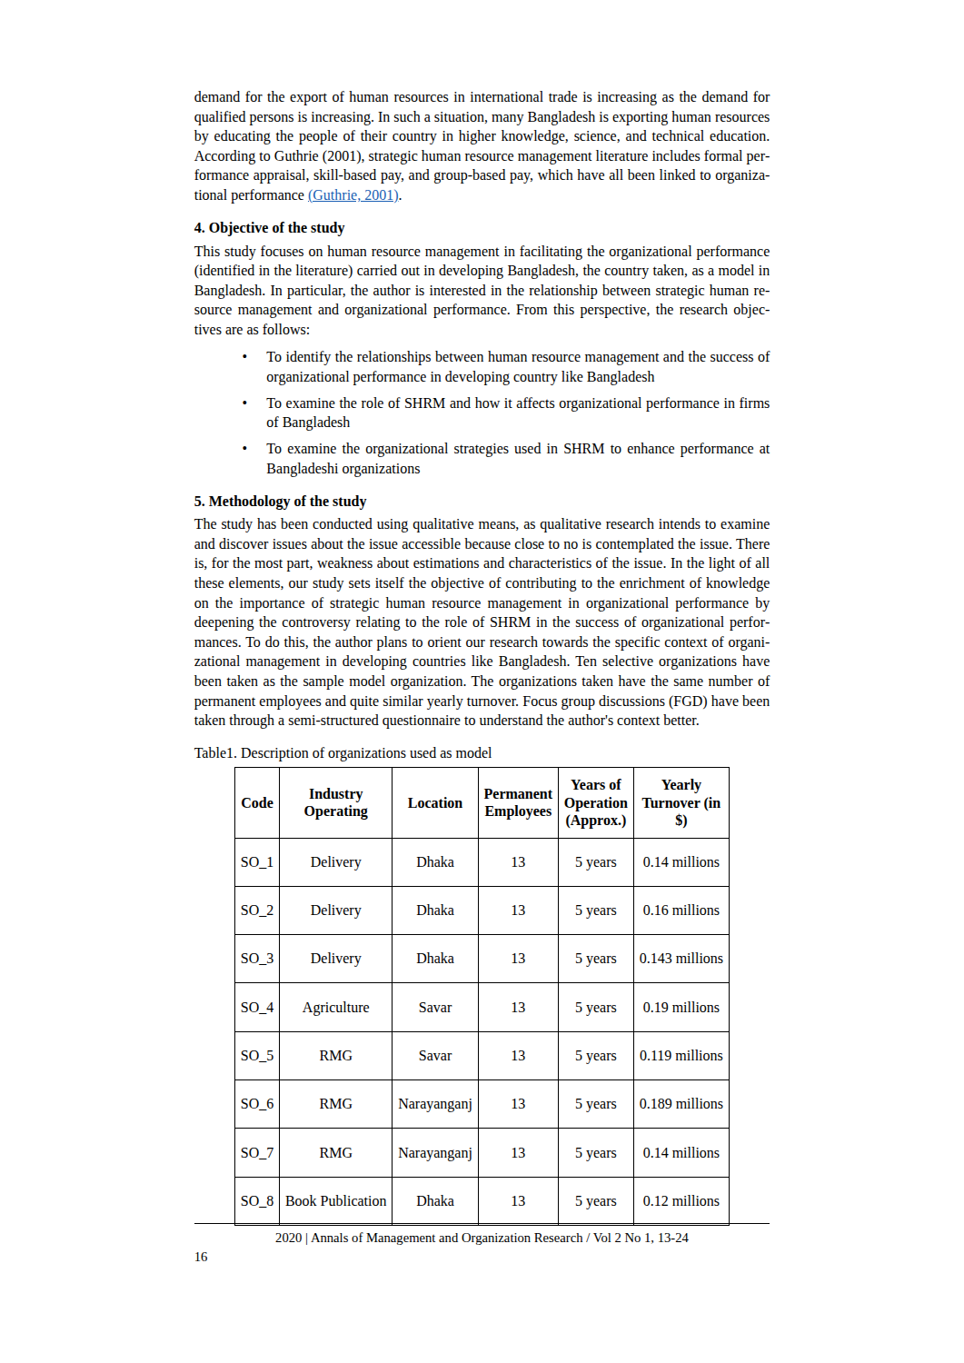demand for the export of human resources in international trade is increasing as the demand for qualified persons is increasing. In such a situation, many Bangladesh is exporting human resources by educating the people of their country in higher knowledge, science, and technical education. According to Guthrie (2001), strategic human resource management literature includes formal performance appraisal, skill-based pay, and group-based pay, which have all been linked to organizational performance (Guthrie, 2001).
4. Objective of the study
This study focuses on human resource management in facilitating the organizational performance (identified in the literature) carried out in developing Bangladesh, the country taken, as a model in Bangladesh. In particular, the author is interested in the relationship between strategic human resource management and organizational performance. From this perspective, the research objectives are as follows:
To identify the relationships between human resource management and the success of organizational performance in developing country like Bangladesh
To examine the role of SHRM and how it affects organizational performance in firms of Bangladesh
To examine the organizational strategies used in SHRM to enhance performance at Bangladeshi organizations
5. Methodology of the study
The study has been conducted using qualitative means, as qualitative research intends to examine and discover issues about the issue accessible because close to no is contemplated the issue. There is, for the most part, weakness about estimations and characteristics of the issue. In the light of all these elements, our study sets itself the objective of contributing to the enrichment of knowledge on the importance of strategic human resource management in organizational performance by deepening the controversy relating to the role of SHRM in the success of organizational performances. To do this, the author plans to orient our research towards the specific context of organizational management in developing countries like Bangladesh. Ten selective organizations have been taken as the sample model organization. The organizations taken have the same number of permanent employees and quite similar yearly turnover. Focus group discussions (FGD) have been taken through a semi-structured questionnaire to understand the author's context better.
Table1. Description of organizations used as model
| Code | Industry Operating | Location | Permanent Employees | Years of Operation (Approx.) | Yearly Turnover (in $) |
| --- | --- | --- | --- | --- | --- |
| SO_1 | Delivery | Dhaka | 13 | 5 years | 0.14 millions |
| SO_2 | Delivery | Dhaka | 13 | 5 years | 0.16 millions |
| SO_3 | Delivery | Dhaka | 13 | 5 years | 0.143 millions |
| SO_4 | Agriculture | Savar | 13 | 5 years | 0.19 millions |
| SO_5 | RMG | Savar | 13 | 5 years | 0.119 millions |
| SO_6 | RMG | Narayanganj | 13 | 5 years | 0.189 millions |
| SO_7 | RMG | Narayanganj | 13 | 5 years | 0.14 millions |
| SO_8 | Book Publication | Dhaka | 13 | 5 years | 0.12 millions |
2020 | Annals of Management and Organization Research / Vol 2 No 1, 13-24
16